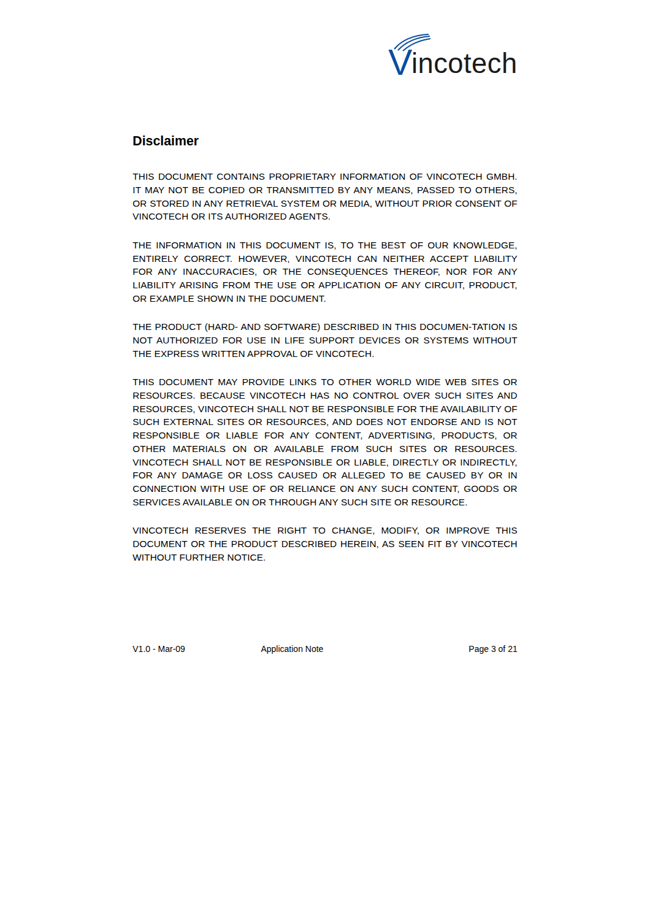Vincotech
Disclaimer
THIS DOCUMENT CONTAINS PROPRIETARY INFORMATION OF VINCOTECH GMBH. IT MAY NOT BE COPIED OR TRANSMITTED BY ANY MEANS, PASSED TO OTHERS, OR STORED IN ANY RETRIEVAL SYSTEM OR MEDIA, WITHOUT PRIOR CONSENT OF VINCOTECH OR ITS AUTHORIZED AGENTS.
THE INFORMATION IN THIS DOCUMENT IS, TO THE BEST OF OUR KNOWLEDGE, ENTIRELY CORRECT. HOWEVER, VINCOTECH CAN NEITHER ACCEPT LIABILITY FOR ANY INACCURACIES, OR THE CONSEQUENCES THEREOF, NOR FOR ANY LIABILITY ARISING FROM THE USE OR APPLICATION OF ANY CIRCUIT, PRODUCT, OR EXAMPLE SHOWN IN THE DOCUMENT.
THE PRODUCT (HARD- AND SOFTWARE) DESCRIBED IN THIS DOCUMEN-TATION IS NOT AUTHORIZED FOR USE IN LIFE SUPPORT DEVICES OR SYSTEMS WITHOUT THE EXPRESS WRITTEN APPROVAL OF VINCOTECH.
THIS DOCUMENT MAY PROVIDE LINKS TO OTHER WORLD WIDE WEB SITES OR RESOURCES. BECAUSE VINCOTECH HAS NO CONTROL OVER SUCH SITES AND RESOURCES, VINCOTECH SHALL NOT BE RESPONSIBLE FOR THE AVAILABILITY OF SUCH EXTERNAL SITES OR RESOURCES, AND DOES NOT ENDORSE AND IS NOT RESPONSIBLE OR LIABLE FOR ANY CONTENT, ADVERTISING, PRODUCTS, OR OTHER MATERIALS ON OR AVAILABLE FROM SUCH SITES OR RESOURCES. VINCOTECH SHALL NOT BE RESPONSIBLE OR LIABLE, DIRECTLY OR INDIRECTLY, FOR ANY DAMAGE OR LOSS CAUSED OR ALLEGED TO BE CAUSED BY OR IN CONNECTION WITH USE OF OR RELIANCE ON ANY SUCH CONTENT, GOODS OR SERVICES AVAILABLE ON OR THROUGH ANY SUCH SITE OR RESOURCE.
VINCOTECH RESERVES THE RIGHT TO CHANGE, MODIFY, OR IMPROVE THIS DOCUMENT OR THE PRODUCT DESCRIBED HEREIN, AS SEEN FIT BY VINCOTECH WITHOUT FURTHER NOTICE.
V1.0 - Mar-09
Application Note
Page 3 of 21